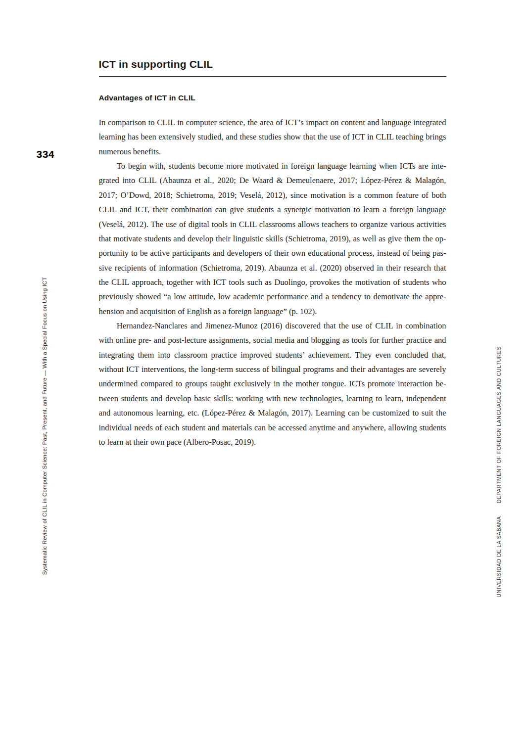334
Systematic Review of CLIL in Computer Science: Past, Present, and Future — With a Special Focus on Using ICT
UNIVERSIDAD DE LA SABANA DEPARTMENT OF FOREIGN LANGUAGES AND CULTURES
ICT in supporting CLIL
Advantages of ICT in CLIL
In comparison to CLIL in computer science, the area of ICT’s impact on content and language integrated learning has been extensively studied, and these studies show that the use of ICT in CLIL teaching brings numerous benefits.
To begin with, students become more motivated in foreign language learning when ICTs are integrated into CLIL (Abaunza et al., 2020; De Waard & Demeulenaere, 2017; López-Pérez & Malagón, 2017; O’Dowd, 2018; Schietroma, 2019; Veselá, 2012), since motivation is a common feature of both CLIL and ICT, their combination can give students a synergic motivation to learn a foreign language (Veselá, 2012). The use of digital tools in CLIL classrooms allows teachers to organize various activities that motivate students and develop their linguistic skills (Schietroma, 2019), as well as give them the opportunity to be active participants and developers of their own educational process, instead of being passive recipients of information (Schietroma, 2019). Abaunza et al. (2020) observed in their research that the CLIL approach, together with ICT tools such as Duolingo, provokes the motivation of students who previously showed “a low attitude, low academic performance and a tendency to demotivate the apprehension and acquisition of English as a foreign language” (p. 102).
Hernandez-Nanclares and Jimenez-Munoz (2016) discovered that the use of CLIL in combination with online pre- and post-lecture assignments, social media and blogging as tools for further practice and integrating them into classroom practice improved students’ achievement. They even concluded that, without ICT interventions, the long-term success of bilingual programs and their advantages are severely undermined compared to groups taught exclusively in the mother tongue. ICTs promote interaction between students and develop basic skills: working with new technologies, learning to learn, independent and autonomous learning, etc. (López-Pérez & Malagón, 2017). Learning can be customized to suit the individual needs of each student and materials can be accessed anytime and anywhere, allowing students to learn at their own pace (Albero-Posac, 2019).